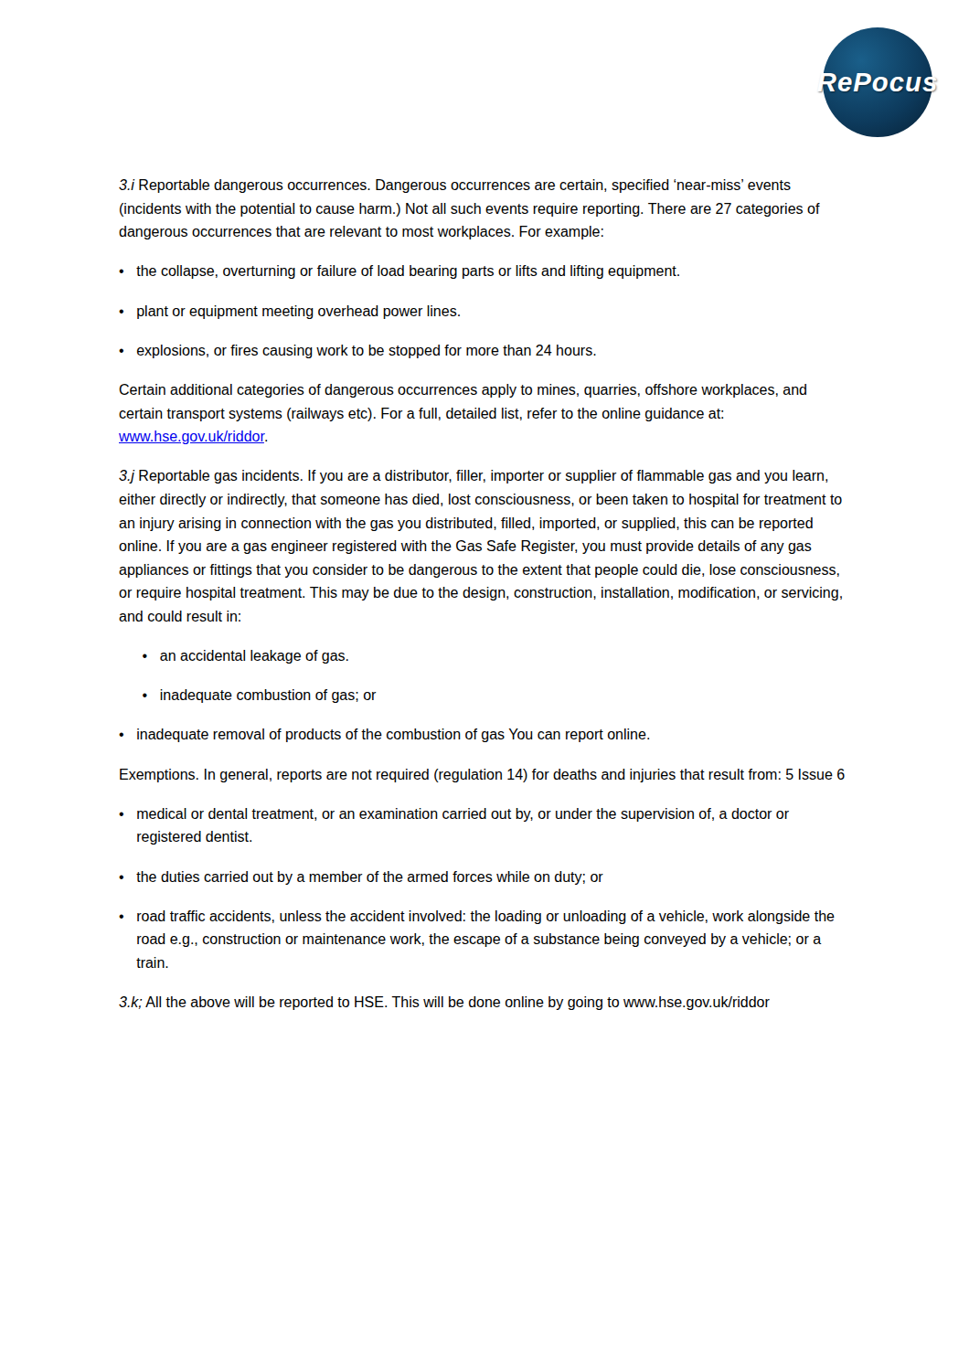RePocus
3.i Reportable dangerous occurrences. Dangerous occurrences are certain, specified ‘near-miss’ events (incidents with the potential to cause harm.) Not all such events require reporting. There are 27 categories of dangerous occurrences that are relevant to most workplaces. For example:
the collapse, overturning or failure of load bearing parts or lifts and lifting equipment.
plant or equipment meeting overhead power lines.
explosions, or fires causing work to be stopped for more than 24 hours.
Certain additional categories of dangerous occurrences apply to mines, quarries, offshore workplaces, and certain transport systems (railways etc). For a full, detailed list, refer to the online guidance at: www.hse.gov.uk/riddor.
3.j Reportable gas incidents. If you are a distributor, filler, importer or supplier of flammable gas and you learn, either directly or indirectly, that someone has died, lost consciousness, or been taken to hospital for treatment to an injury arising in connection with the gas you distributed, filled, imported, or supplied, this can be reported online. If you are a gas engineer registered with the Gas Safe Register, you must provide details of any gas appliances or fittings that you consider to be dangerous to the extent that people could die, lose consciousness, or require hospital treatment. This may be due to the design, construction, installation, modification, or servicing, and could result in:
an accidental leakage of gas.
inadequate combustion of gas; or
inadequate removal of products of the combustion of gas You can report online.
Exemptions. In general, reports are not required (regulation 14) for deaths and injuries that result from: 5 Issue 6
medical or dental treatment, or an examination carried out by, or under the supervision of, a doctor or registered dentist.
the duties carried out by a member of the armed forces while on duty; or
road traffic accidents, unless the accident involved: the loading or unloading of a vehicle, work alongside the road e.g., construction or maintenance work, the escape of a substance being conveyed by a vehicle; or a train.
3.k; All the above will be reported to HSE. This will be done online by going to www.hse.gov.uk/riddor